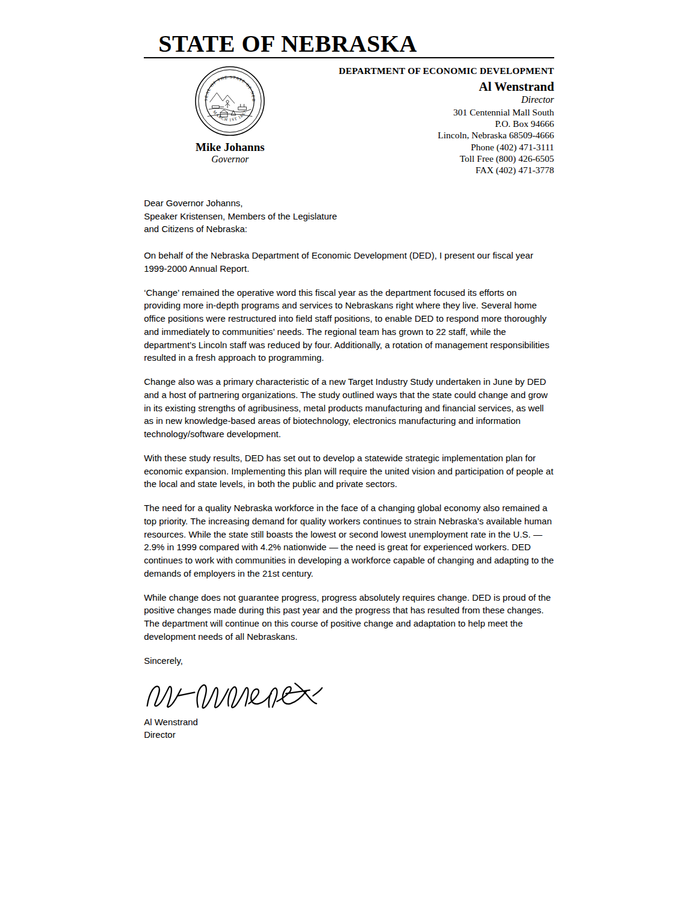STATE OF NEBRASKA
GREAT SEAL OF THE STATE OF NEBRASKA MARCH 1ST 1867
Mike Johanns
Governor
DEPARTMENT OF ECONOMIC DEVELOPMENT
Al Wenstrand
Director
301 Centennial Mall South
P.O. Box 94666
Lincoln, Nebraska 68509-4666
Phone (402) 471-3111
Toll Free (800) 426-6505
FAX (402) 471-3778
Dear Governor Johanns,
Speaker Kristensen, Members of the Legislature
and Citizens of Nebraska:
On behalf of the Nebraska Department of Economic Development (DED), I present our fiscal year 1999-2000 Annual Report.
‘Change’ remained the operative word this fiscal year as the department focused its efforts on providing more in-depth programs and services to Nebraskans right where they live. Several home office positions were restructured into field staff positions, to enable DED to respond more thoroughly and immediately to communities’ needs. The regional team has grown to 22 staff, while the department’s Lincoln staff was reduced by four. Additionally, a rotation of management responsibilities resulted in a fresh approach to programming.
Change also was a primary characteristic of a new Target Industry Study undertaken in June by DED and a host of partnering organizations. The study outlined ways that the state could change and grow in its existing strengths of agribusiness, metal products manufacturing and financial services, as well as in new knowledge-based areas of biotechnology, electronics manufacturing and information technology/software development.
With these study results, DED has set out to develop a statewide strategic implementation plan for economic expansion. Implementing this plan will require the united vision and participation of people at the local and state levels, in both the public and private sectors.
The need for a quality Nebraska workforce in the face of a changing global economy also remained a top priority. The increasing demand for quality workers continues to strain Nebraska’s available human resources. While the state still boasts the lowest or second lowest unemployment rate in the U.S. — 2.9% in 1999 compared with 4.2% nationwide — the need is great for experienced workers. DED continues to work with communities in developing a workforce capable of changing and adapting to the demands of employers in the 21st century.
While change does not guarantee progress, progress absolutely requires change. DED is proud of the positive changes made during this past year and the progress that has resulted from these changes. The department will continue on this course of positive change and adaptation to help meet the development needs of all Nebraskans.
Sincerely,
Al Wenstrand
Director